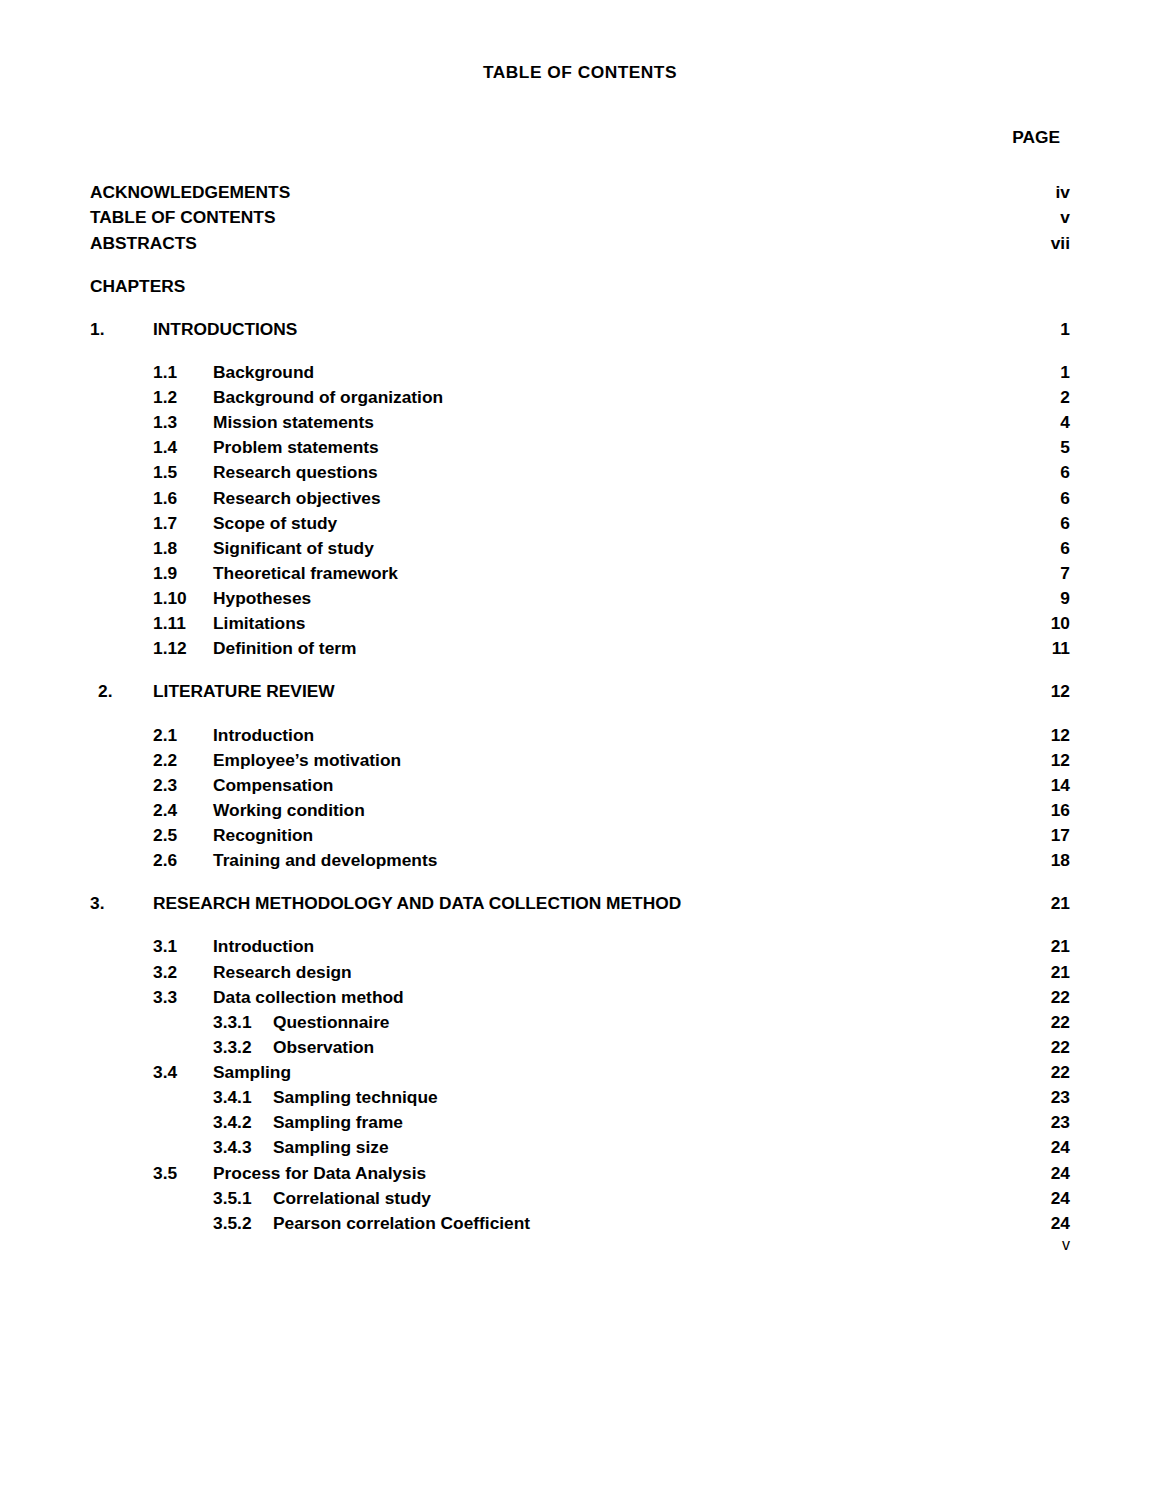TABLE OF CONTENTS
PAGE
| ACKNOWLEDGEMENTS | iv |
| TABLE OF CONTENTS | v |
| ABSTRACTS | vii |
| CHAPTERS | |
| 1. | INTRODUCTIONS | 1 |
| | 1.1 | Background | 1 |
| | 1.2 | Background of organization | 2 |
| | 1.3 | Mission statements | 4 |
| | 1.4 | Problem statements | 5 |
| | 1.5 | Research questions | 6 |
| | 1.6 | Research objectives | 6 |
| | 1.7 | Scope of study | 6 |
| | 1.8 | Significant of study | 6 |
| | 1.9 | Theoretical framework | 7 |
| | 1.10 | Hypotheses | 9 |
| | 1.11 | Limitations | 10 |
| | 1.12 | Definition of term | 11 |
| 2. | LITERATURE REVIEW | 12 |
| | 2.1 | Introduction | 12 |
| | 2.2 | Employee’s motivation | 12 |
| | 2.3 | Compensation | 14 |
| | 2.4 | Working condition | 16 |
| | 2.5 | Recognition | 17 |
| | 2.6 | Training and developments | 18 |
| 3. | RESEARCH METHODOLOGY AND DATA COLLECTION METHOD | 21 |
| | 3.1 | Introduction | 21 |
| | 3.2 | Research design | 21 |
| | 3.3 | Data collection method | 22 |
| | | 3.3.1 Questionnaire | 22 |
| | | 3.3.2 Observation | 22 |
| | 3.4 | Sampling | 22 |
| | | 3.4.1 Sampling technique | 23 |
| | | 3.4.2 Sampling frame | 23 |
| | | 3.4.3 Sampling size | 24 |
| | 3.5 | Process for Data Analysis | 24 |
| | | 3.5.1 Correlational study | 24 |
| | | 3.5.2 Pearson correlation Coefficient | 24 |
v